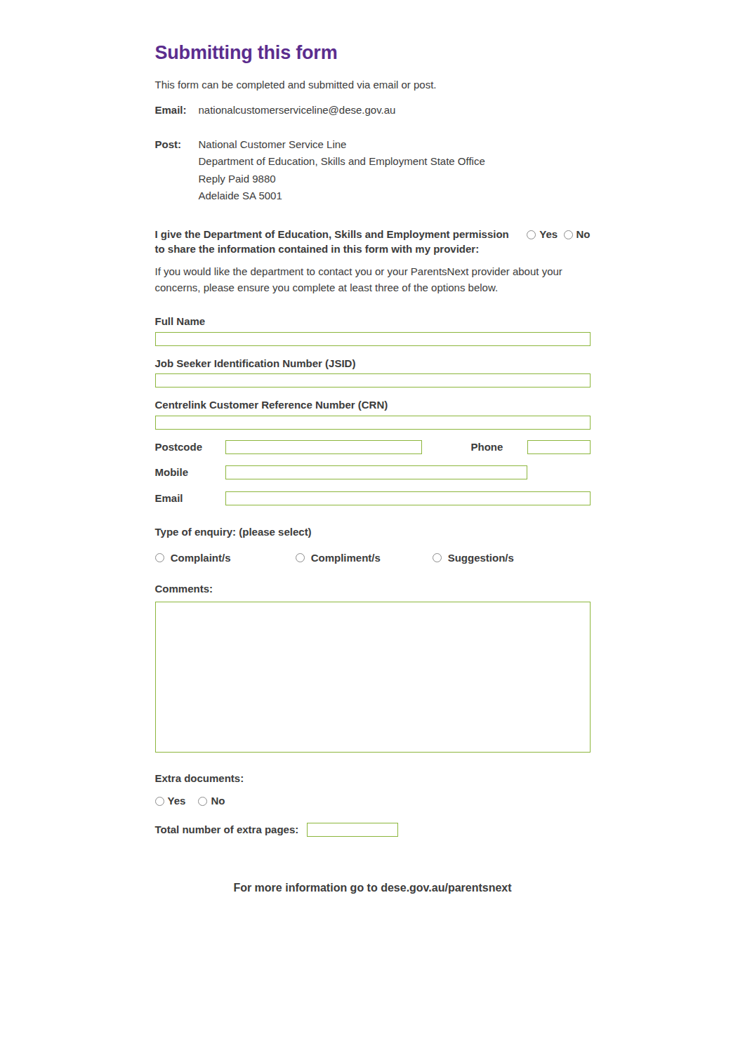Submitting this form
This form can be completed and submitted via email or post.
Email:
nationalcustomerserviceline@dese.gov.au
Post:
National Customer Service Line
Department of Education, Skills and Employment State Office
Reply Paid 9880
Adelaide SA 5001
Yes No I give the Department of Education, Skills and Employment permission
to share the information contained in this form with my provider:
If you would like the department to contact you or your ParentsNext provider about your concerns, please ensure you complete at least three of the options below.
Full Name
Job Seeker Identification Number (JSID)
Centrelink Customer Reference Number (CRN)
Postcode
Phone
Mobile
Email
Type of enquiry: (please select)
Complaint/s
Compliment/s
Suggestion/s
Comments:
Extra documents:
Yes No
Total number of extra pages:
For more information go to dese.gov.au/parentsnext